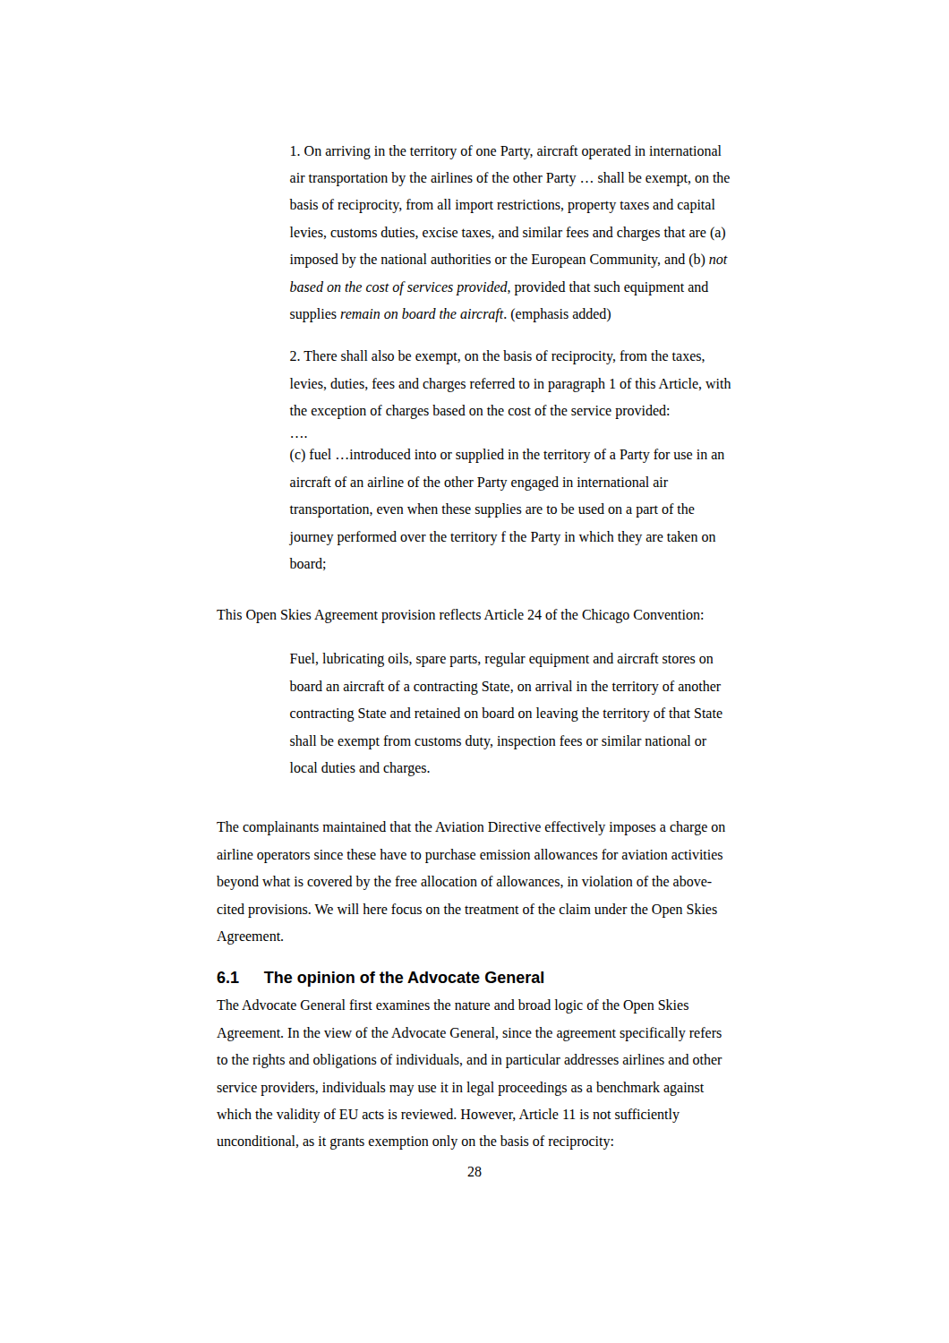1. On arriving in the territory of one Party, aircraft operated in international air transportation by the airlines of the other Party … shall be exempt, on the basis of reciprocity, from all import restrictions, property taxes and capital levies, customs duties, excise taxes, and similar fees and charges that are (a) imposed by the national authorities or the European Community, and (b) not based on the cost of services provided, provided that such equipment and supplies remain on board the aircraft. (emphasis added)
2. There shall also be exempt, on the basis of reciprocity, from the taxes, levies, duties, fees and charges referred to in paragraph 1 of this Article, with the exception of charges based on the cost of the service provided:
….
(c) fuel …introduced into or supplied in the territory of a Party for use in an aircraft of an airline of the other Party engaged in international air transportation, even when these supplies are to be used on a part of the journey performed over the territory f the Party in which they are taken on board;
This Open Skies Agreement provision reflects Article 24 of the Chicago Convention:
Fuel, lubricating oils, spare parts, regular equipment and aircraft stores on board an aircraft of a contracting State, on arrival in the territory of another contracting State and retained on board on leaving the territory of that State shall be exempt from customs duty, inspection fees or similar national or local duties and charges.
The complainants maintained that the Aviation Directive effectively imposes a charge on airline operators since these have to purchase emission allowances for aviation activities beyond what is covered by the free allocation of allowances, in violation of the above-cited provisions. We will here focus on the treatment of the claim under the Open Skies Agreement.
6.1 The opinion of the Advocate General
The Advocate General first examines the nature and broad logic of the Open Skies Agreement. In the view of the Advocate General, since the agreement specifically refers to the rights and obligations of individuals, and in particular addresses airlines and other service providers, individuals may use it in legal proceedings as a benchmark against which the validity of EU acts is reviewed. However, Article 11 is not sufficiently unconditional, as it grants exemption only on the basis of reciprocity:
28